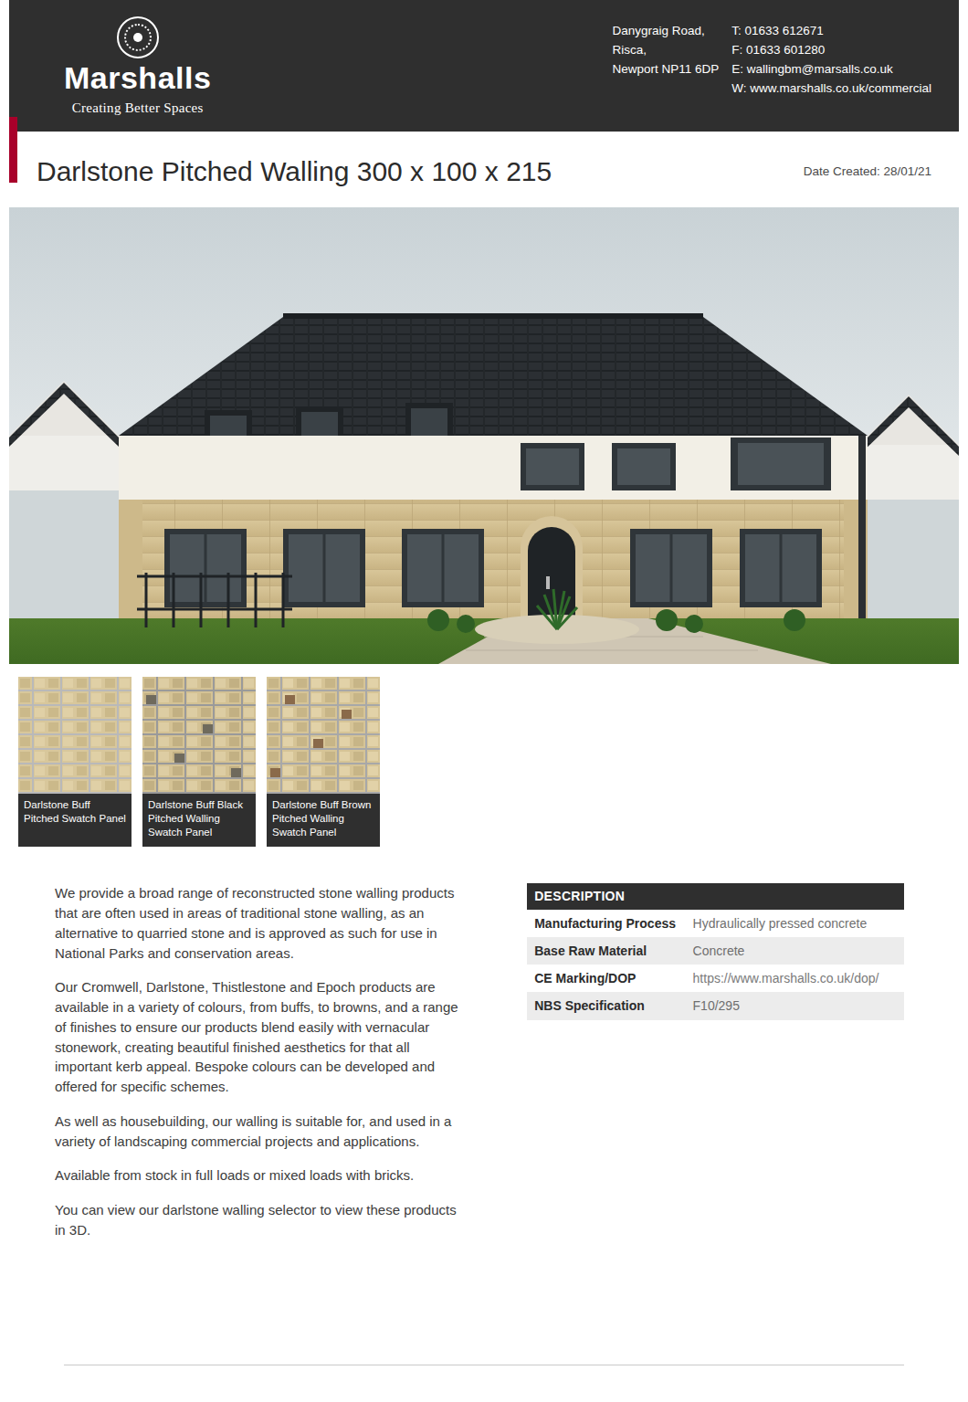Marshalls
Creating Better Spaces
Danygraig Road,
Risca,
Newport NP11 6DP
T: 01633 612671
F: 01633 601280
E: wallingbm@marsalls.co.uk
W: www.marshalls.co.uk/commercial
Darlstone Pitched Walling 300 x 100 x 215
Date Created: 28/01/21
Darlstone Buff Pitched Swatch Panel
Darlstone Buff Black Pitched Walling Swatch Panel
Darlstone Buff Brown Pitched Walling Swatch Panel
We provide a broad range of reconstructed stone walling products that are often used in areas of traditional stone walling, as an alternative to quarried stone and is approved as such for use in National Parks and conservation areas.
Our Cromwell, Darlstone, Thistlestone and Epoch products are available in a variety of colours, from buffs, to browns, and a range of finishes to ensure our products blend easily with vernacular stonework, creating beautiful finished aesthetics for that all important kerb appeal. Bespoke colours can be developed and offered for specific schemes.
As well as housebuilding, our walling is suitable for, and used in a variety of landscaping commercial projects and applications.
Available from stock in full loads or mixed loads with bricks.
You can view our darlstone walling selector to view these products in 3D.
DESCRIPTION
| Manufacturing Process | Hydraulically pressed concrete |
| Base Raw Material | Concrete |
| CE Marking/DOP | https://www.marshalls.co.uk/dop/ |
| NBS Specification | F10/295 |